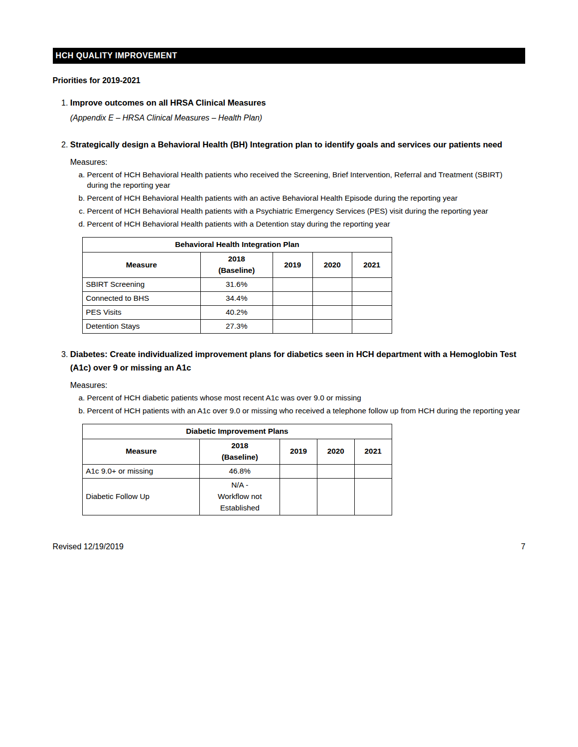HCH QUALITY IMPROVEMENT
Priorities for 2019-2021
Improve outcomes on all HRSA Clinical Measures
(Appendix E – HRSA Clinical Measures – Health Plan)
Strategically design a Behavioral Health (BH) Integration plan to identify goals and services our patients need
Measures:
Percent of HCH Behavioral Health patients who received the Screening, Brief Intervention, Referral and Treatment (SBIRT) during the reporting year
Percent of HCH Behavioral Health patients with an active Behavioral Health Episode during the reporting year
Percent of HCH Behavioral Health patients with a Psychiatric Emergency Services (PES) visit during the reporting year
Percent of HCH Behavioral Health patients with a Detention stay during the reporting year
Behavioral Health Integration Plan
| Measure | 2018 (Baseline) | 2019 | 2020 | 2021 |
| --- | --- | --- | --- | --- |
| SBIRT Screening | 31.6% | | | |
| Connected to BHS | 34.4% | | | |
| PES Visits | 40.2% | | | |
| Detention Stays | 27.3% | | | |
Diabetes: Create individualized improvement plans for diabetics seen in HCH department with a Hemoglobin Test (A1c) over 9 or missing an A1c
Measures:
Percent of HCH diabetic patients whose most recent A1c was over 9.0 or missing
Percent of HCH patients with an A1c over 9.0 or missing who received a telephone follow up from HCH during the reporting year
Diabetic Improvement Plans
| Measure | 2018 (Baseline) | 2019 | 2020 | 2021 |
| --- | --- | --- | --- | --- |
| A1c 9.0+ or missing | 46.8% | | | |
| Diabetic Follow Up | N/A - Workflow not Established | | | |
Revised 12/19/2019 7